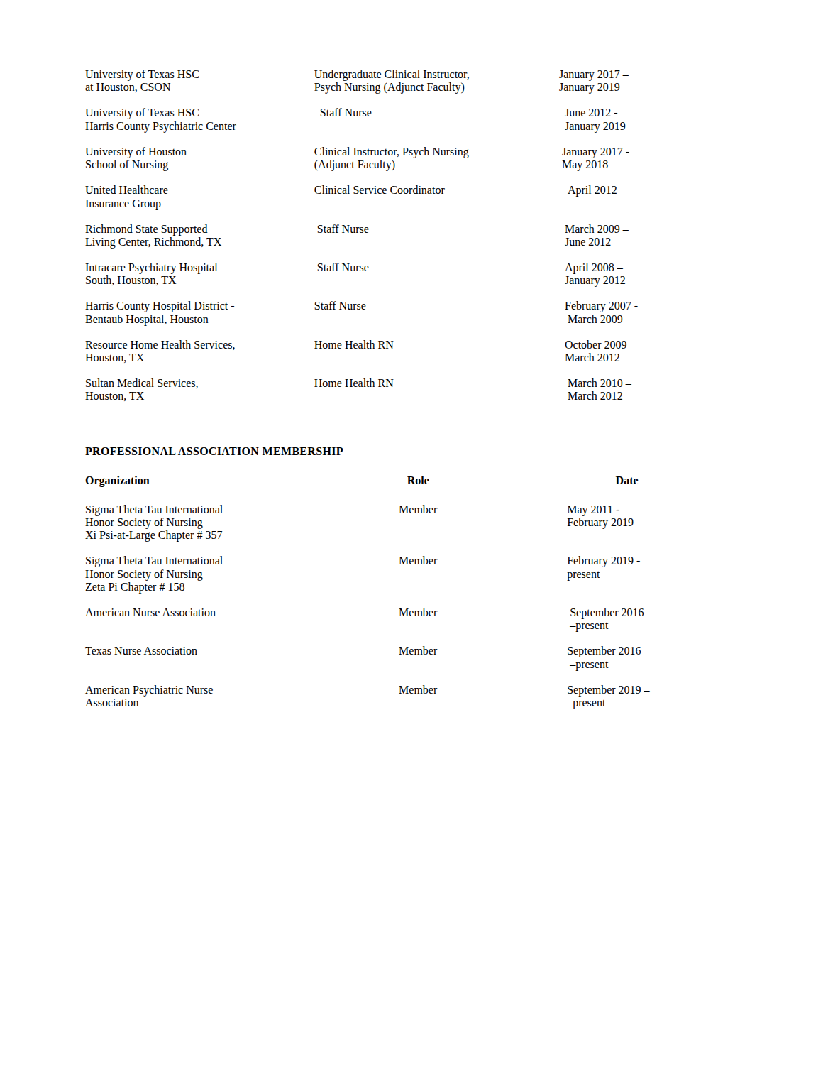| University of Texas HSC at Houston, CSON | Undergraduate Clinical Instructor, Psych Nursing (Adjunct Faculty) | January 2017 – January 2019 |
| University of Texas HSC Harris County Psychiatric Center | Staff Nurse | June 2012 - January 2019 |
| University of Houston – School of Nursing | Clinical Instructor, Psych Nursing (Adjunct Faculty) | January 2017 - May 2018 |
| United Healthcare Insurance Group | Clinical Service Coordinator | April 2012 |
| Richmond State Supported Living Center, Richmond, TX | Staff Nurse | March 2009 – June 2012 |
| Intracare Psychiatry Hospital South, Houston, TX | Staff Nurse | April 2008 – January 2012 |
| Harris County Hospital District - Bentaub Hospital, Houston | Staff Nurse | February 2007 - March 2009 |
| Resource Home Health Services, Houston, TX | Home Health RN | October 2009 – March 2012 |
| Sultan Medical Services, Houston, TX | Home Health RN | March 2010 – March 2012 |
PROFESSIONAL ASSOCIATION MEMBERSHIP
| Organization | Role | Date |
| Sigma Theta Tau International Honor Society of Nursing Xi Psi-at-Large Chapter # 357 | Member | May 2011 - February 2019 |
| Sigma Theta Tau International Honor Society of Nursing Zeta Pi Chapter # 158 | Member | February 2019 - present |
| American Nurse Association | Member | September 2016 –present |
| Texas Nurse Association | Member | September 2016 –present |
| American Psychiatric Nurse Association | Member | September 2019 – present |